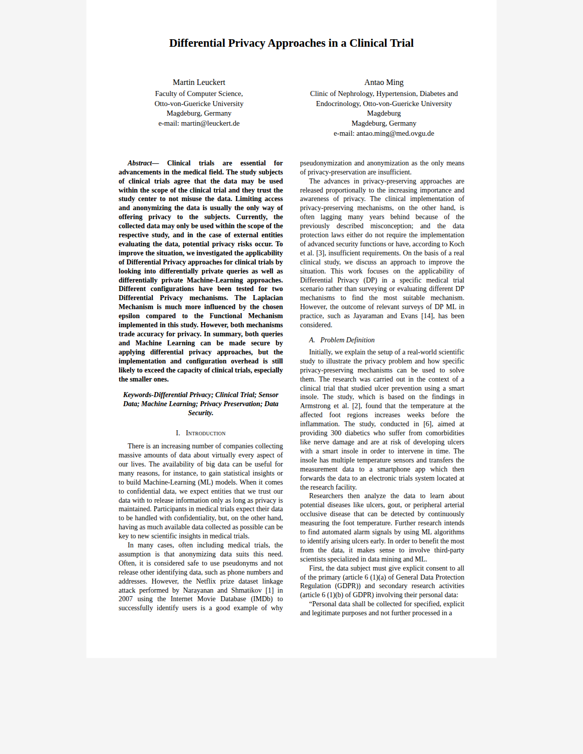Differential Privacy Approaches in a Clinical Trial
Martin Leuckert
Faculty of Computer Science,
Otto-von-Guericke University
Magdeburg, Germany
e-mail: martin@leuckert.de
Antao Ming
Clinic of Nephrology, Hypertension, Diabetes and
Endocrinology, Otto-von-Guericke University Magdeburg
Magdeburg, Germany
e-mail: antao.ming@med.ovgu.de
Abstract— Clinical trials are essential for advancements in the medical field. The study subjects of clinical trials agree that the data may be used within the scope of the clinical trial and they trust the study center to not misuse the data. Limiting access and anonymizing the data is usually the only way of offering privacy to the subjects. Currently, the collected data may only be used within the scope of the respective study, and in the case of external entities evaluating the data, potential privacy risks occur. To improve the situation, we investigated the applicability of Differential Privacy approaches for clinical trials by looking into differentially private queries as well as differentially private Machine-Learning approaches. Different configurations have been tested for two Differential Privacy mechanisms. The Laplacian Mechanism is much more influenced by the chosen epsilon compared to the Functional Mechanism implemented in this study. However, both mechanisms trade accuracy for privacy. In summary, both queries and Machine Learning can be made secure by applying differential privacy approaches, but the implementation and configuration overhead is still likely to exceed the capacity of clinical trials, especially the smaller ones.
Keywords-Differential Privacy; Clinical Trial; Sensor Data; Machine Learning; Privacy Preservation; Data Security.
I. Introduction
There is an increasing number of companies collecting massive amounts of data about virtually every aspect of our lives. The availability of big data can be useful for many reasons, for instance, to gain statistical insights or to build Machine-Learning (ML) models. When it comes to confidential data, we expect entities that we trust our data with to release information only as long as privacy is maintained. Participants in medical trials expect their data to be handled with confidentiality, but, on the other hand, having as much available data collected as possible can be key to new scientific insights in medical trials.
In many cases, often including medical trials, the assumption is that anonymizing data suits this need. Often, it is considered safe to use pseudonyms and not release other identifying data, such as phone numbers and addresses. However, the Netflix prize dataset linkage attack performed by Narayanan and Shmatikov [1] in 2007 using the Internet Movie Database (IMDb) to successfully identify users is a good example of why pseudonymization and anonymization as the only means of privacy-preservation are insufficient.
The advances in privacy-preserving approaches are released proportionally to the increasing importance and awareness of privacy. The clinical implementation of privacy-preserving mechanisms, on the other hand, is often lagging many years behind because of the previously described misconception; and the data protection laws either do not require the implementation of advanced security functions or have, according to Koch et al. [3], insufficient requirements. On the basis of a real clinical study, we discuss an approach to improve the situation. This work focuses on the applicability of Differential Privacy (DP) in a specific medical trial scenario rather than surveying or evaluating different DP mechanisms to find the most suitable mechanism. However, the outcome of relevant surveys of DP ML in practice, such as Jayaraman and Evans [14], has been considered.
A. Problem Definition
Initially, we explain the setup of a real-world scientific study to illustrate the privacy problem and how specific privacy-preserving mechanisms can be used to solve them. The research was carried out in the context of a clinical trial that studied ulcer prevention using a smart insole. The study, which is based on the findings in Armstrong et al. [2], found that the temperature at the affected foot regions increases weeks before the inflammation. The study, conducted in [6], aimed at providing 300 diabetics who suffer from comorbidities like nerve damage and are at risk of developing ulcers with a smart insole in order to intervene in time. The insole has multiple temperature sensors and transfers the measurement data to a smartphone app which then forwards the data to an electronic trials system located at the research facility.
Researchers then analyze the data to learn about potential diseases like ulcers, gout, or peripheral arterial occlusive disease that can be detected by continuously measuring the foot temperature. Further research intends to find automated alarm signals by using ML algorithms to identify arising ulcers early. In order to benefit the most from the data, it makes sense to involve third-party scientists specialized in data mining and ML.
First, the data subject must give explicit consent to all of the primary (article 6 (1)(a) of General Data Protection Regulation (GDPR)) and secondary research activities (article 6 (1)(b) of GDPR) involving their personal data:
“Personal data shall be collected for specified, explicit and legitimate purposes and not further processed in a